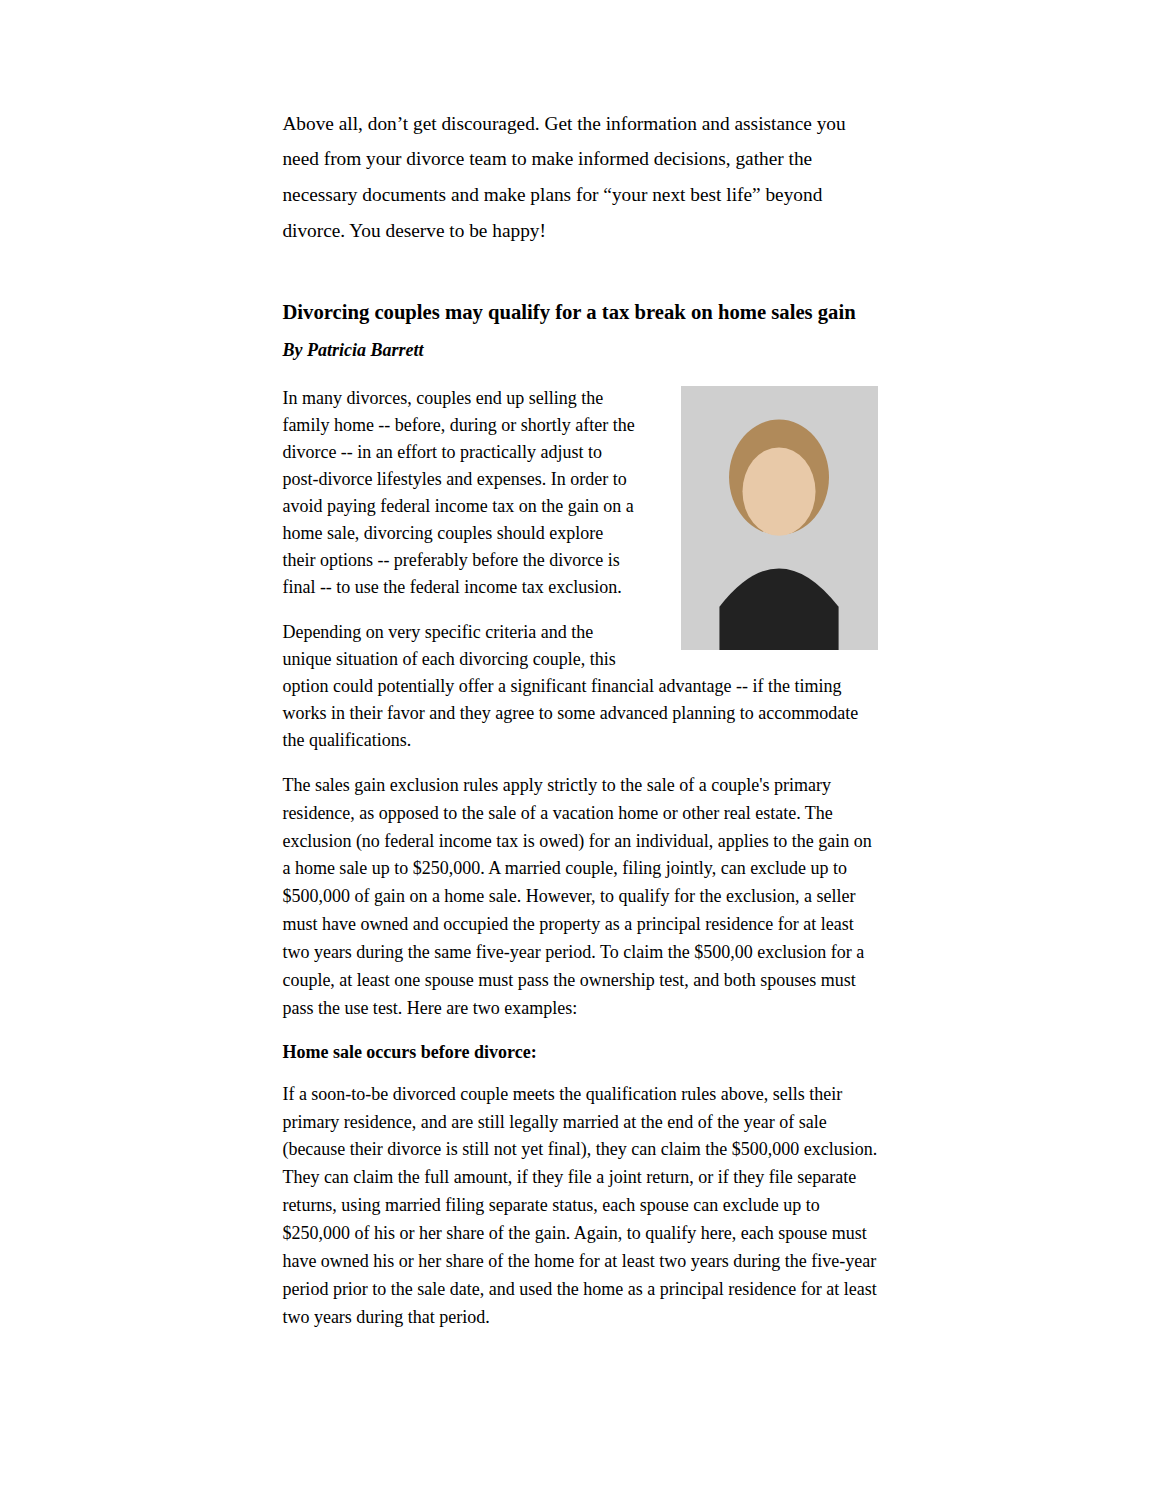Above all, don’t get discouraged. Get the information and assistance you need from your divorce team to make informed decisions, gather the necessary documents and make plans for “your next best life” beyond divorce. You deserve to be happy!
Divorcing couples may qualify for a tax break on home sales gain
By Patricia Barrett
In many divorces, couples end up selling the family home -- before, during or shortly after the divorce -- in an effort to practically adjust to post-divorce lifestyles and expenses. In order to avoid paying federal income tax on the gain on a home sale, divorcing couples should explore their options -- preferably before the divorce is final -- to use the federal income tax exclusion.
Depending on very specific criteria and the unique situation of each divorcing couple, this option could potentially offer a significant financial advantage -- if the timing works in their favor and they agree to some advanced planning to accommodate the qualifications.
The sales gain exclusion rules apply strictly to the sale of a couple's primary residence, as opposed to the sale of a vacation home or other real estate. The exclusion (no federal income tax is owed) for an individual, applies to the gain on a home sale up to $250,000. A married couple, filing jointly, can exclude up to $500,000 of gain on a home sale. However, to qualify for the exclusion, a seller must have owned and occupied the property as a principal residence for at least two years during the same five-year period. To claim the $500,00 exclusion for a couple, at least one spouse must pass the ownership test, and both spouses must pass the use test. Here are two examples:
Home sale occurs before divorce:
If a soon-to-be divorced couple meets the qualification rules above, sells their primary residence, and are still legally married at the end of the year of sale (because their divorce is still not yet final), they can claim the $500,000 exclusion. They can claim the full amount, if they file a joint return, or if they file separate returns, using married filing separate status, each spouse can exclude up to $250,000 of his or her share of the gain. Again, to qualify here, each spouse must have owned his or her share of the home for at least two years during the five-year period prior to the sale date, and used the home as a principal residence for at least two years during that period.